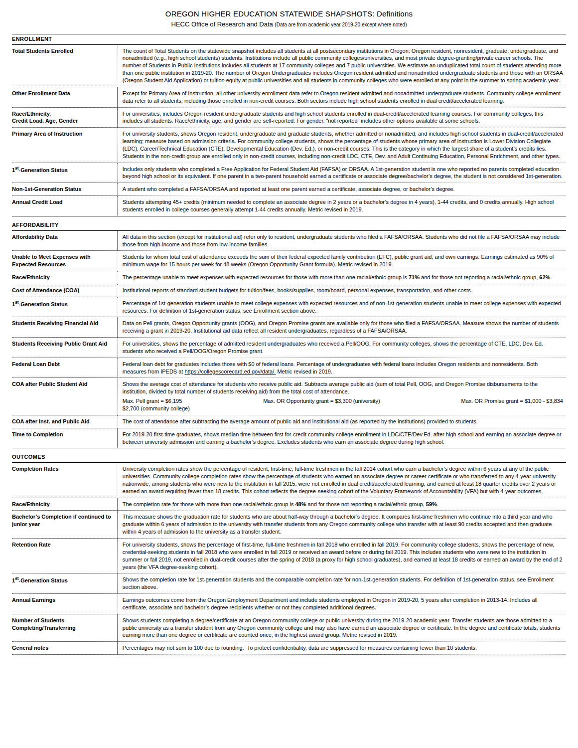OREGON HIGHER EDUCATION STATEWIDE SHAPSHOTS: Definitions
HECC Office of Research and Data (Data are from academic year 2019-20 except where noted)
| ENROLLMENT |
| Total Students Enrolled | The count of Total Students on the statewide snapshot includes all students at all postsecondary institutions in Oregon: Oregon resident, nonresident, graduate, undergraduate, and nonadmitted (e.g., high school students) students. Institutions include all public community colleges/universities, and most private degree-granting/private career schools. The number of Students in Public Institutions includes all students at 17 community colleges and 7 public universities. We estimate an unduplicated total count of students attending more than one public institution in 2019-20. The number of Oregon Undergraduates includes Oregon resident admitted and nonadmitted undergraduate students and those with an ORSAA (Oregon Student Aid Application) or tuition equity at public universities and all students in community colleges who were enrolled at any point in the summer to spring academic year. |
| Other Enrollment Data | Except for Primary Area of Instruction, all other university enrollment data refer to Oregon resident admitted and nonadmitted undergraduate students. Community college enrollment data refer to all students, including those enrolled in non-credit courses. Both sectors include high school students enrolled in dual credit/accelerated learning. |
| Race/Ethnicity, Credit Load, Age, Gender | For universities, includes Oregon resident undergraduate students and high school students enrolled in dual-credit/accelerated learning courses. For community colleges, this includes all students. Race/ethnicity, age, and gender are self-reported. For gender, “not reported” includes other options available at some schools. |
| Primary Area of Instruction | For university students, shows Oregon resident, undergraduate and graduate students, whether admitted or nonadmitted, and includes high school students in dual-credit/accelerated learning; measure based on admission criteria. For community college students, shows the percentage of students whose primary area of instruction is Lower Division Collegiate (LDC), Career/Technical Education (CTE), Developmental Education (Dev. Ed.), or non-credit courses. This is the category in which the largest share of a student’s credits lies. Students in the non-credit group are enrolled only in non-credit courses, including non-credit LDC, CTE, Dev. and Adult Continuing Education, Personal Enrichment, and other types. |
| 1 st -Generation Status | Includes only students who completed a Free Application for Federal Student Aid (FAFSA) or ORSAA. A 1st-generation student is one who reported no parents completed education beyond high school or its equivalent. If one parent in a two-parent household earned a certificate or associate degree/bachelor’s degree, the student is not considered 1st-generation. |
| Non-1st-Generation Status | A student who completed a FAFSA/ORSAA and reported at least one parent earned a certificate, associate degree, or bachelor’s degree. |
| Annual Credit Load | Students attempting 45+ credits (minimum needed to complete an associate degree in 2 years or a bachelor’s degree in 4 years), 1-44 credits, and 0 credits annually. High school students enrolled in college courses generally attempt 1-44 credits annually. Metric revised in 2019. |
| AFFORDABILITY |
| Affordability Data | All data in this section (except for institutional aid) refer only to resident, undergraduate students who filed a FAFSA/ORSAA. Students who did not file a FAFSA/ORSAA may include those from high-income and those from low-income families. |
| Unable to Meet Expenses with Expected Resources | Students for whom total cost of attendance exceeds the sum of their federal expected family contribution (EFC), public grant aid, and own earnings. Earnings estimated as 90% of minimum wage for 15 hours per week for 48 weeks (Oregon Opportunity Grant formula). Metric revised in 2019. |
| Race/Ethnicity | The percentage unable to meet expenses with expected resources for those with more than one racial/ethnic group is 71% and for those not reporting a racial/ethnic group, 62% . |
| Cost of Attendance (COA) | Institutional reports of standard student budgets for tuition/fees, books/supplies, room/board, personal expenses, transportation, and other costs. |
| 1 st -Generation Status | Percentage of 1st-generation students unable to meet college expenses with expected resources and of non-1st-generation students unable to meet college expenses with expected resources. For definition of 1st-generation status, see Enrollment section above. |
| Students Receiving Financial Aid | Data on Pell grants, Oregon Opportunity grants (OOG), and Oregon Promise grants are available only for those who filed a FAFSA/ORSAA. Measure shows the number of students receiving a grant in 2019-20. Institutional aid data reflect all resident undergraduates, regardless of a FAFSA/ORSAA. |
| Students Receiving Public Grant Aid | For universities, shows the percentage of admitted resident undergraduates who received a Pell/OOG. For community colleges, shows the percentage of CTE, LDC, Dev. Ed. students who received a Pell/OOG/Oregon Promise grant. |
| Federal Loan Debt | Federal loan debt for graduates includes those with $0 of federal loans. Percentage of undergraduates with federal loans includes Oregon residents and nonresidents. Both measures from IPEDS at https://collegescorecard.ed.gov/data/. Metric revised in 2019. |
| COA after Public Student Aid | Shows the average cost of attendance for students who receive public aid. Subtracts average public aid (sum of total Pell, OOG, and Oregon Promise disbursements to the institution, divided by total number of students receiving aid) from the total cost of attendance. Max. Pell grant = $6,195 Max. OR Opportunity grant = $3,300 (university) Max. OR Promise grant = $1,000 - $3,834 $2,700 (community college) |
| COA after Inst. and Public Aid | The cost of attendance after subtracting the average amount of public aid and institutional aid (as reported by the institutions) provided to students. |
| Time to Completion | For 2019-20 first-time graduates, shows median time between first for-credit community college enrollment in LDC/CTE/Dev.Ed. after high school and earning an associate degree or between university admission and earning a bachelor’s degree. Excludes students who earn an associate degree during high school. |
| OUTCOMES |
| Completion Rates | University completion rates show the percentage of resident, first-time, full-time freshmen in the fall 2014 cohort who earn a bachelor’s degree within 6 years at any of the public universities. Community college completion rates show the percentage of students who earned an associate degree or career certificate or who transferred to any 4-year university nationwide, among students who were new to the institution in fall 2015, were not enrolled in dual credit/accelerated learning, and earned at least 18 quarter credits over 2 years or earned an award requiring fewer than 18 credits. This cohort reflects the degree-seeking cohort of the Voluntary Framework of Accountability (VFA) but with 4-year outcomes. |
| Race/Ethnicity | The completion rate for those with more than one racial/ethnic group is 48% and for those not reporting a racial/ethnic group, 59% . |
| Bachelor’s Completion if continued to junior year | This measure shows the graduation rate for students who are about half-way through a bachelor’s degree. It compares first-time freshmen who continue into a third year and who graduate within 6 years of admission to the university with transfer students from any Oregon community college who transfer with at least 90 credits accepted and then graduate within 4 years of admission to the university as a transfer student. |
| Retention Rate | For university students, shows the percentage of first-time, full-time freshmen in fall 2018 who enrolled in fall 2019. For community college students, shows the percentage of new, credential-seeking students in fall 2018 who were enrolled in fall 2019 or received an award before or during fall 2019. This includes students who were new to the institution in summer or fall 2019, not enrolled in dual-credit courses after the spring of 2018 (a proxy for high school graduates), and earned at least 18 credits or earned an award by the end of 2 years (the VFA degree-seeking cohort). |
| 1 st -Generation Status | Shows the completion rate for 1st-generation students and the comparable completion rate for non-1st-generation students. For definition of 1st-generation status, see Enrollment section above. |
| Annual Earnings | Earnings outcomes come from the Oregon Employment Department and include students employed in Oregon in 2019-20, 5 years after completion in 2013-14. Includes all certificate, associate and bachelor’s degree recipients whether or not they completed additional degrees. |
| Number of Students Completing/Transferring | Shows students completing a degree/certificate at an Oregon community college or public university during the 2019-20 academic year. Transfer students are those admitted to a public university as a transfer student from any Oregon community college and may also have earned an associate degree or certificate. In the degree and certificate totals, students earning more than one degree or certificate are counted once, in the highest award group. Metric revised in 2019. |
| General notes | Percentages may not sum to 100 due to rounding. To protect confidentiality, data are suppressed for measures containing fewer than 10 students. |